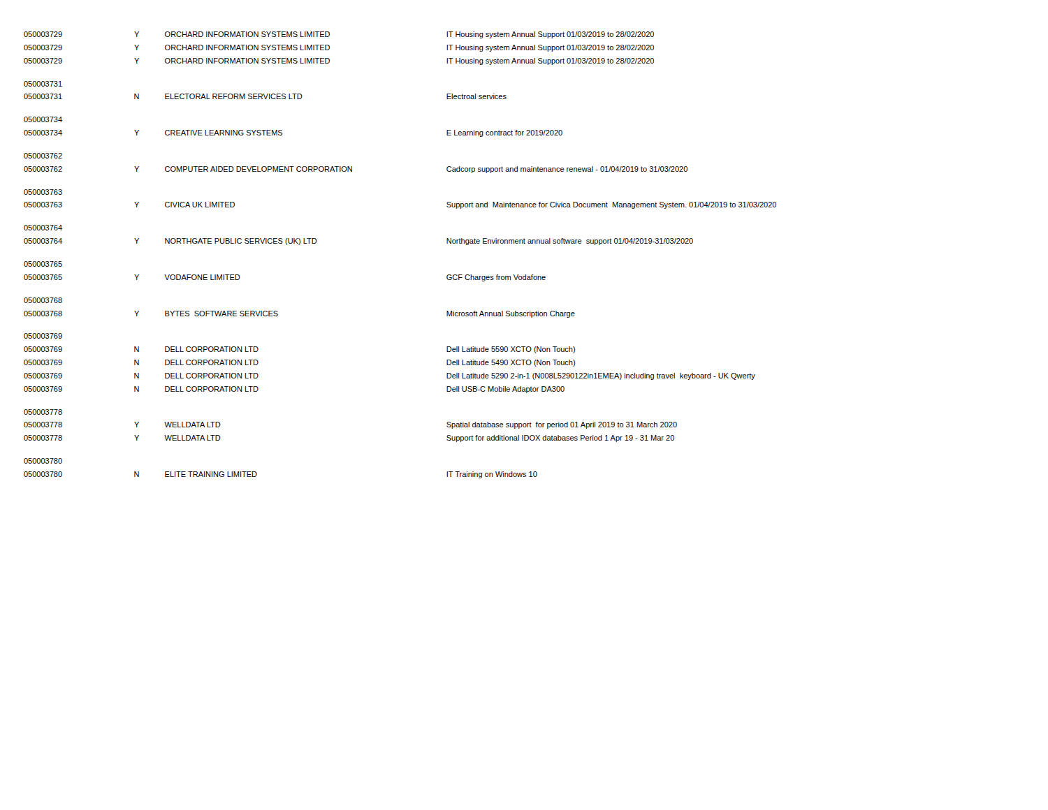| 050003729 | Y | ORCHARD INFORMATION SYSTEMS LIMITED | IT Housing system Annual Support 01/03/2019 to 28/02/2020 |
| 050003729 | Y | ORCHARD INFORMATION SYSTEMS LIMITED | IT Housing system Annual Support 01/03/2019 to 28/02/2020 |
| 050003729 | Y | ORCHARD INFORMATION SYSTEMS LIMITED | IT Housing system Annual Support 01/03/2019 to 28/02/2020 |
| 050003731 | | | |
| 050003731 | N | ELECTORAL REFORM SERVICES LTD | Electroal services |
| 050003734 | | | |
| 050003734 | Y | CREATIVE LEARNING SYSTEMS | E Learning contract for 2019/2020 |
| 050003762 | | | |
| 050003762 | Y | COMPUTER AIDED DEVELOPMENT CORPORATION | Cadcorp support and maintenance renewal - 01/04/2019 to 31/03/2020 |
| 050003763 | | | |
| 050003763 | Y | CIVICA UK LIMITED | Support and Maintenance for Civica Document Management System. 01/04/2019 to 31/03/2020 |
| 050003764 | | | |
| 050003764 | Y | NORTHGATE PUBLIC SERVICES (UK) LTD | Northgate Environment annual software support 01/04/2019-31/03/2020 |
| 050003765 | | | |
| 050003765 | Y | VODAFONE LIMITED | GCF Charges from Vodafone |
| 050003768 | | | |
| 050003768 | Y | BYTES SOFTWARE SERVICES | Microsoft Annual Subscription Charge |
| 050003769 | | | |
| 050003769 | N | DELL CORPORATION LTD | Dell Latitude 5590 XCTO (Non Touch) |
| 050003769 | N | DELL CORPORATION LTD | Dell Latitude 5490 XCTO (Non Touch) |
| 050003769 | N | DELL CORPORATION LTD | Dell Latitude 5290 2-in-1 (N008L5290122in1EMEA) including travel keyboard - UK Qwerty |
| 050003769 | N | DELL CORPORATION LTD | Dell USB-C Mobile Adaptor DA300 |
| 050003778 | | | |
| 050003778 | Y | WELLDATA LTD | Spatial database support for period 01 April 2019 to 31 March 2020 |
| 050003778 | Y | WELLDATA LTD | Support for additional IDOX databases Period 1 Apr 19 - 31 Mar 20 |
| 050003780 | | | |
| 050003780 | N | ELITE TRAINING LIMITED | IT Training on Windows 10 |